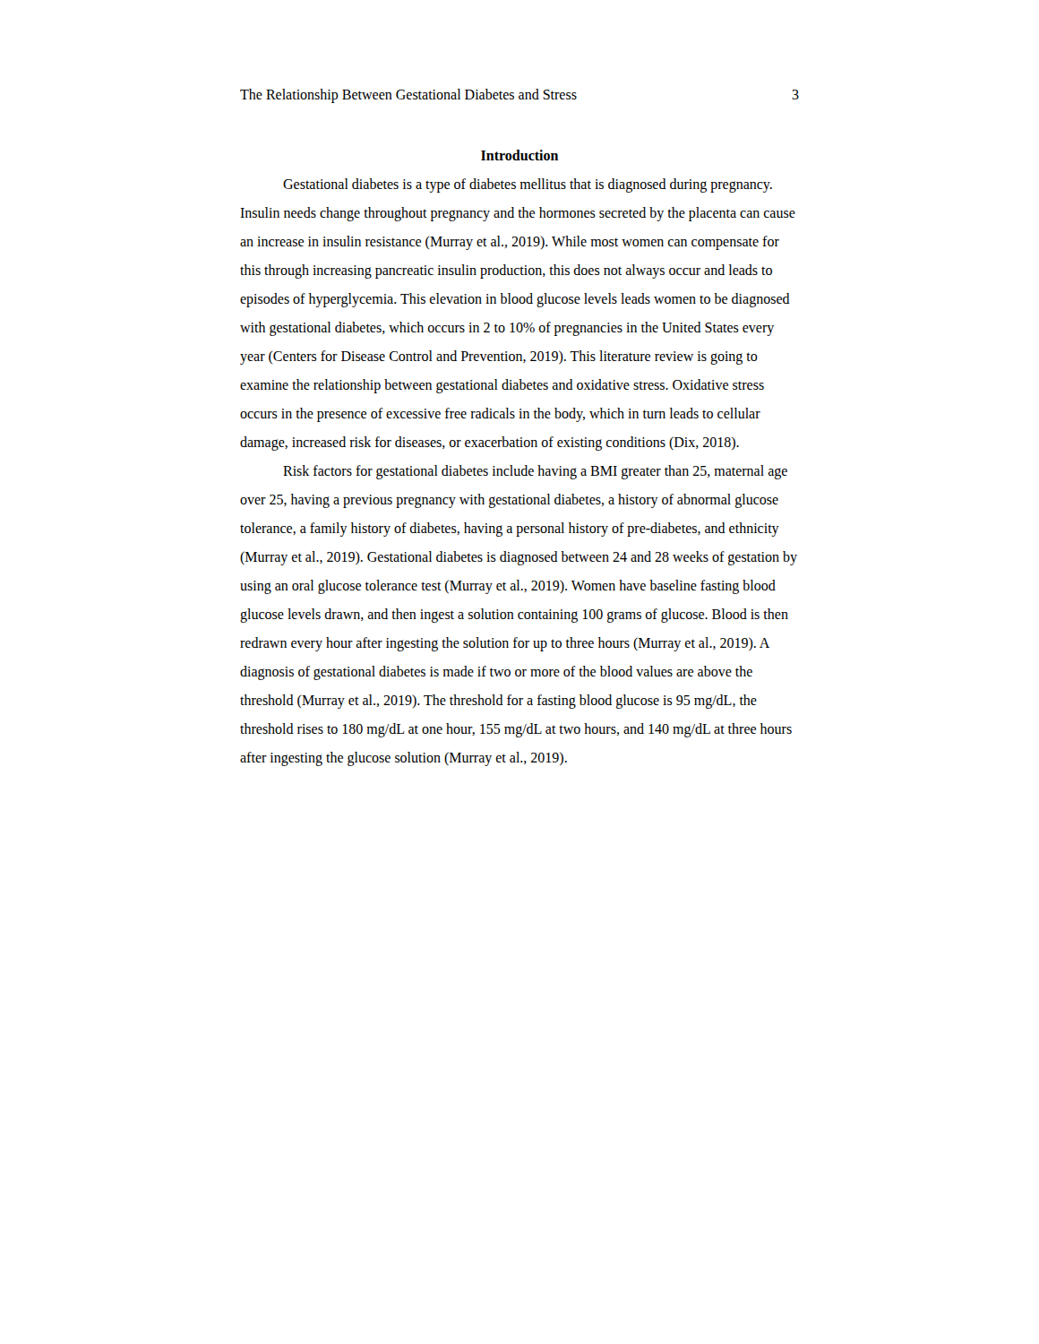The Relationship Between Gestational Diabetes and Stress 3
Introduction
Gestational diabetes is a type of diabetes mellitus that is diagnosed during pregnancy. Insulin needs change throughout pregnancy and the hormones secreted by the placenta can cause an increase in insulin resistance (Murray et al., 2019). While most women can compensate for this through increasing pancreatic insulin production, this does not always occur and leads to episodes of hyperglycemia. This elevation in blood glucose levels leads women to be diagnosed with gestational diabetes, which occurs in 2 to 10% of pregnancies in the United States every year (Centers for Disease Control and Prevention, 2019). This literature review is going to examine the relationship between gestational diabetes and oxidative stress. Oxidative stress occurs in the presence of excessive free radicals in the body, which in turn leads to cellular damage, increased risk for diseases, or exacerbation of existing conditions (Dix, 2018).
Risk factors for gestational diabetes include having a BMI greater than 25, maternal age over 25, having a previous pregnancy with gestational diabetes, a history of abnormal glucose tolerance, a family history of diabetes, having a personal history of pre-diabetes, and ethnicity (Murray et al., 2019). Gestational diabetes is diagnosed between 24 and 28 weeks of gestation by using an oral glucose tolerance test (Murray et al., 2019). Women have baseline fasting blood glucose levels drawn, and then ingest a solution containing 100 grams of glucose. Blood is then redrawn every hour after ingesting the solution for up to three hours (Murray et al., 2019). A diagnosis of gestational diabetes is made if two or more of the blood values are above the threshold (Murray et al., 2019). The threshold for a fasting blood glucose is 95 mg/dL, the threshold rises to 180 mg/dL at one hour, 155 mg/dL at two hours, and 140 mg/dL at three hours after ingesting the glucose solution (Murray et al., 2019).